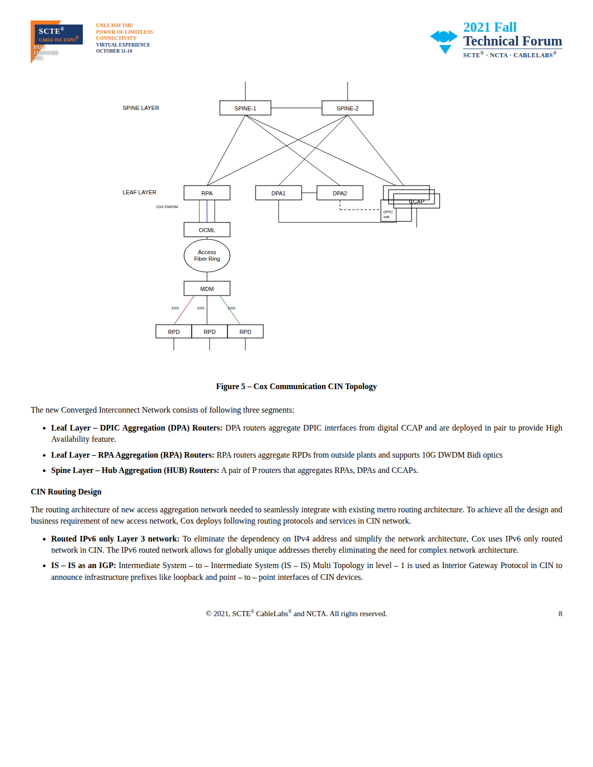SCTE®
CABLE-TEC EXPO®
FAST
FORWARD
2021
UNLEASH THE
POWER OF LIMITLESS
CONNECTIVITY
VIRTUAL EXPERIENCE
OCTOBER 11-14
2021 Fall
Technical Forum
SCTE® · NCTA · CABLELABS®
SPINE LAYER LEAF LAYER SPINE-1 SPINE-2 RPA DPA1 DPA2 CCAP DPIC Intf. 10G DWDM OCML Access Fiber Ring MDM 10G 10G 10G RPD RPD RPD
Figure 5 – Cox Communication CIN Topology
The new Converged Interconnect Network consists of following three segments:
Leaf Layer – DPIC Aggregation (DPA) Routers: DPA routers aggregate DPIC interfaces from digital CCAP and are deployed in pair to provide High Availability feature.
Leaf Layer – RPA Aggregation (RPA) Routers: RPA routers aggregate RPDs from outside plants and supports 10G DWDM Bidi optics
Spine Layer – Hub Aggregation (HUB) Routers: A pair of P routers that aggregates RPAs, DPAs and CCAPs.
CIN Routing Design
The routing architecture of new access aggregation network needed to seamlessly integrate with existing metro routing architecture. To achieve all the design and business requirement of new access network, Cox deploys following routing protocols and services in CIN network.
Routed IPv6 only Layer 3 network: To eliminate the dependency on IPv4 address and simplify the network architecture, Cox uses IPv6 only routed network in CIN. The IPv6 routed network allows for globally unique addresses thereby eliminating the need for complex network architecture.
IS – IS as an IGP: Intermediate System – to – Intermediate System (IS – IS) Multi Topology in level – 1 is used as Interior Gateway Protocol in CIN to announce infrastructure prefixes like loopback and point – to – point interfaces of CIN devices.
© 2021, SCTE® CableLabs® and NCTA. All rights reserved. 8